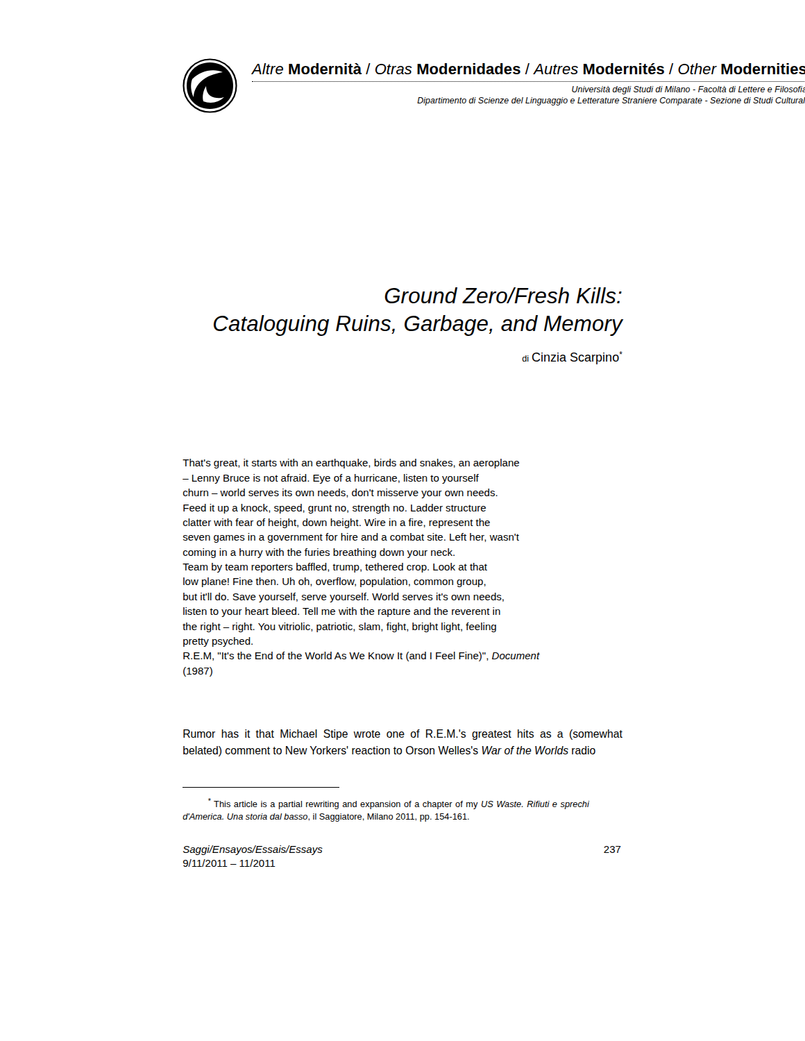Altre Modernità / Otras Modernidades / Autres Modernités / Other Modernities
Università degli Studi di Milano - Facoltà di Lettere e Filosofia
Dipartimento di Scienze del Linguaggio e Letterature Straniere Comparate - Sezione di Studi Culturali
Ground Zero/Fresh Kills:
Cataloguing Ruins, Garbage, and Memory
di Cinzia Scarpino*
That's great, it starts with an earthquake, birds and snakes, an aeroplane
– Lenny Bruce is not afraid. Eye of a hurricane, listen to yourself
churn – world serves its own needs, don't misserve your own needs.
Feed it up a knock, speed, grunt no, strength no. Ladder structure
clatter with fear of height, down height. Wire in a fire, represent the
seven games in a government for hire and a combat site. Left her, wasn't
coming in a hurry with the furies breathing down your neck.
Team by team reporters baffled, trump, tethered crop. Look at that
low plane! Fine then. Uh oh, overflow, population, common group,
but it'll do. Save yourself, serve yourself. World serves it's own needs,
listen to your heart bleed. Tell me with the rapture and the reverent in
the right – right. You vitriolic, patriotic, slam, fight, bright light, feeling
pretty psyched.
R.E.M, "It's the End of the World As We Know It (and I Feel Fine)", Document
(1987)
Rumor has it that Michael Stipe wrote one of R.E.M.'s greatest hits as a (somewhat belated) comment to New Yorkers' reaction to Orson Welles's War of the Worlds radio
* This article is a partial rewriting and expansion of a chapter of my US Waste. Rifiuti e sprechi d'America. Una storia dal basso, il Saggiatore, Milano 2011, pp. 154-161.
Saggi/Ensayos/Essais/Essays
9/11/2011 – 11/2011
237